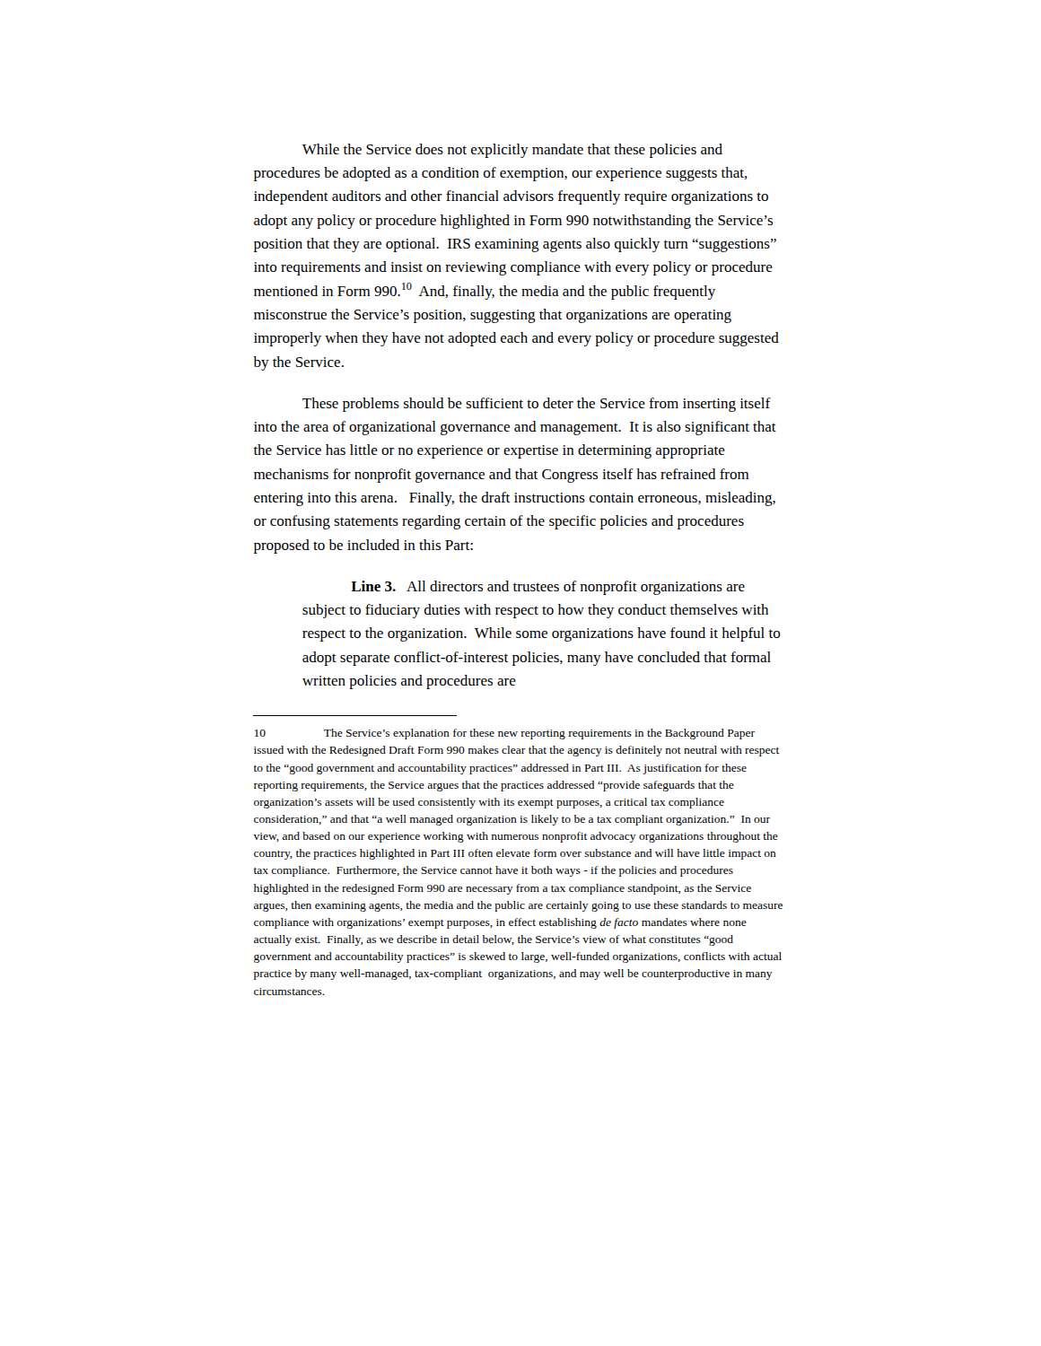While the Service does not explicitly mandate that these policies and procedures be adopted as a condition of exemption, our experience suggests that, independent auditors and other financial advisors frequently require organizations to adopt any policy or procedure highlighted in Form 990 notwithstanding the Service’s position that they are optional. IRS examining agents also quickly turn “suggestions” into requirements and insist on reviewing compliance with every policy or procedure mentioned in Form 990.10 And, finally, the media and the public frequently misconstrue the Service’s position, suggesting that organizations are operating improperly when they have not adopted each and every policy or procedure suggested by the Service.
These problems should be sufficient to deter the Service from inserting itself into the area of organizational governance and management. It is also significant that the Service has little or no experience or expertise in determining appropriate mechanisms for nonprofit governance and that Congress itself has refrained from entering into this arena. Finally, the draft instructions contain erroneous, misleading, or confusing statements regarding certain of the specific policies and procedures proposed to be included in this Part:
Line 3. All directors and trustees of nonprofit organizations are subject to fiduciary duties with respect to how they conduct themselves with respect to the organization. While some organizations have found it helpful to adopt separate conflict-of-interest policies, many have concluded that formal written policies and procedures are
10 The Service’s explanation for these new reporting requirements in the Background Paper issued with the Redesigned Draft Form 990 makes clear that the agency is definitely not neutral with respect to the “good government and accountability practices” addressed in Part III. As justification for these reporting requirements, the Service argues that the practices addressed “provide safeguards that the organization’s assets will be used consistently with its exempt purposes, a critical tax compliance consideration,” and that “a well managed organization is likely to be a tax compliant organization.” In our view, and based on our experience working with numerous nonprofit advocacy organizations throughout the country, the practices highlighted in Part III often elevate form over substance and will have little impact on tax compliance. Furthermore, the Service cannot have it both ways - if the policies and procedures highlighted in the redesigned Form 990 are necessary from a tax compliance standpoint, as the Service argues, then examining agents, the media and the public are certainly going to use these standards to measure compliance with organizations’ exempt purposes, in effect establishing de facto mandates where none actually exist. Finally, as we describe in detail below, the Service’s view of what constitutes “good government and accountability practices” is skewed to large, well-funded organizations, conflicts with actual practice by many well-managed, tax-compliant organizations, and may well be counterproductive in many circumstances.